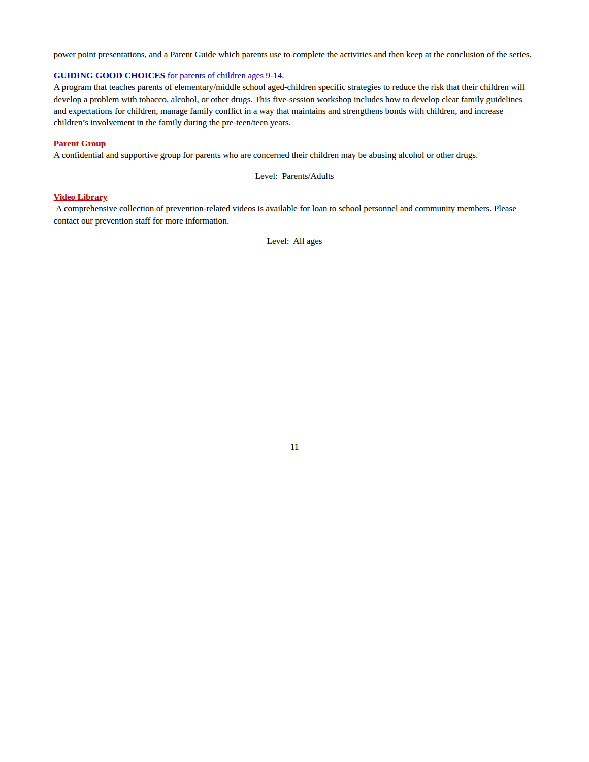power point presentations, and a Parent Guide which parents use to complete the activities and then keep at the conclusion of the series.
GUIDING GOOD CHOICES for parents of children ages 9-14.
A program that teaches parents of elementary/middle school aged-children specific strategies to reduce the risk that their children will develop a problem with tobacco, alcohol, or other drugs. This five-session workshop includes how to develop clear family guidelines and expectations for children, manage family conflict in a way that maintains and strengthens bonds with children, and increase children’s involvement in the family during the pre-teen/teen years.
Parent Group
A confidential and supportive group for parents who are concerned their children may be abusing alcohol or other drugs.
Level: Parents/Adults
Video Library
A comprehensive collection of prevention-related videos is available for loan to school personnel and community members. Please contact our prevention staff for more information.
Level: All ages
11